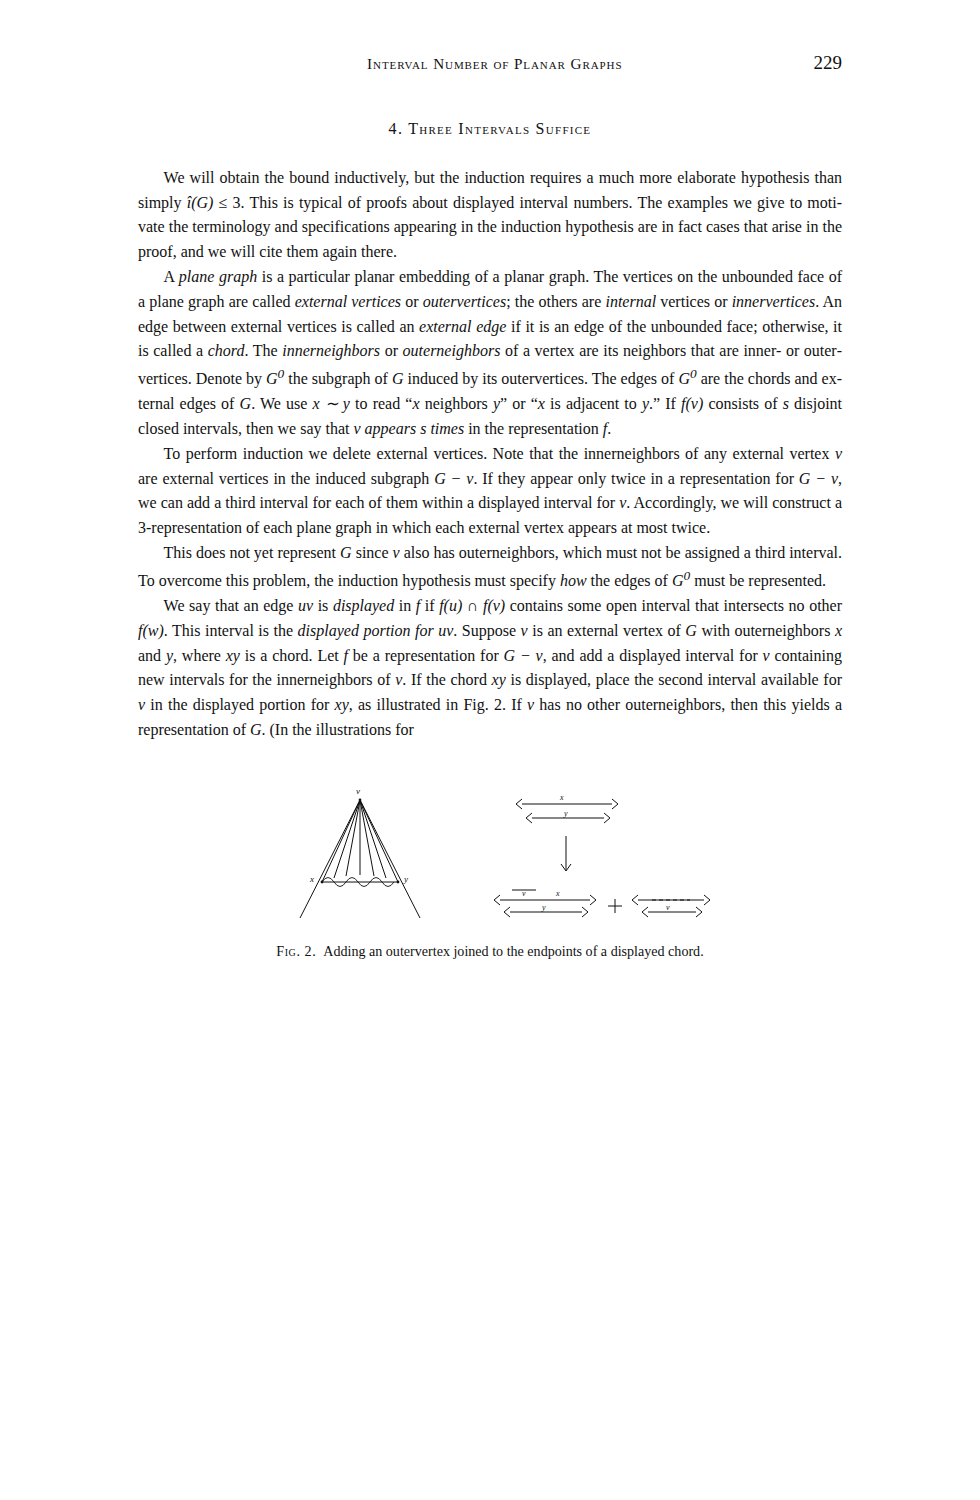Interval Number of Planar Graphs 229
4. Three Intervals Suffice
We will obtain the bound inductively, but the induction requires a much more elaborate hypothesis than simply î(G) ≤ 3. This is typical of proofs about displayed interval numbers. The examples we give to motivate the terminology and specifications appearing in the induction hypothesis are in fact cases that arise in the proof, and we will cite them again there.
A plane graph is a particular planar embedding of a planar graph. The vertices on the unbounded face of a plane graph are called external vertices or outervertices; the others are internal vertices or innervertices. An edge between external vertices is called an external edge if it is an edge of the unbounded face; otherwise, it is called a chord. The innerneighbors or outerneighbors of a vertex are its neighbors that are inner- or outervertices. Denote by G0 the subgraph of G induced by its outervertices. The edges of G0 are the chords and external edges of G. We use x ∼ y to read “x neighbors y” or “x is adjacent to y.” If f(v) consists of s disjoint closed intervals, then we say that v appears s times in the representation f.
To perform induction we delete external vertices. Note that the innerneighbors of any external vertex v are external vertices in the induced subgraph G − v. If they appear only twice in a representation for G − v, we can add a third interval for each of them within a displayed interval for v. Accordingly, we will construct a 3-representation of each plane graph in which each external vertex appears at most twice.
This does not yet represent G since v also has outerneighbors, which must not be assigned a third interval. To overcome this problem, the induction hypothesis must specify how the edges of G0 must be represented.
We say that an edge uv is displayed in f if f(u) ∩ f(v) contains some open interval that intersects no other f(w). This interval is the displayed portion for uv. Suppose v is an external vertex of G with outerneighbors x and y, where xy is a chord. Let f be a representation for G − v, and add a displayed interval for v containing new intervals for the innerneighbors of v. If the chord xy is displayed, place the second interval available for v in the displayed portion for xy, as illustrated in Fig. 2. If v has no other outerneighbors, then this yields a representation of G. (In the illustrations for
v x y x y v x y v
Fig. 2. Adding an outervertex joined to the endpoints of a displayed chord.